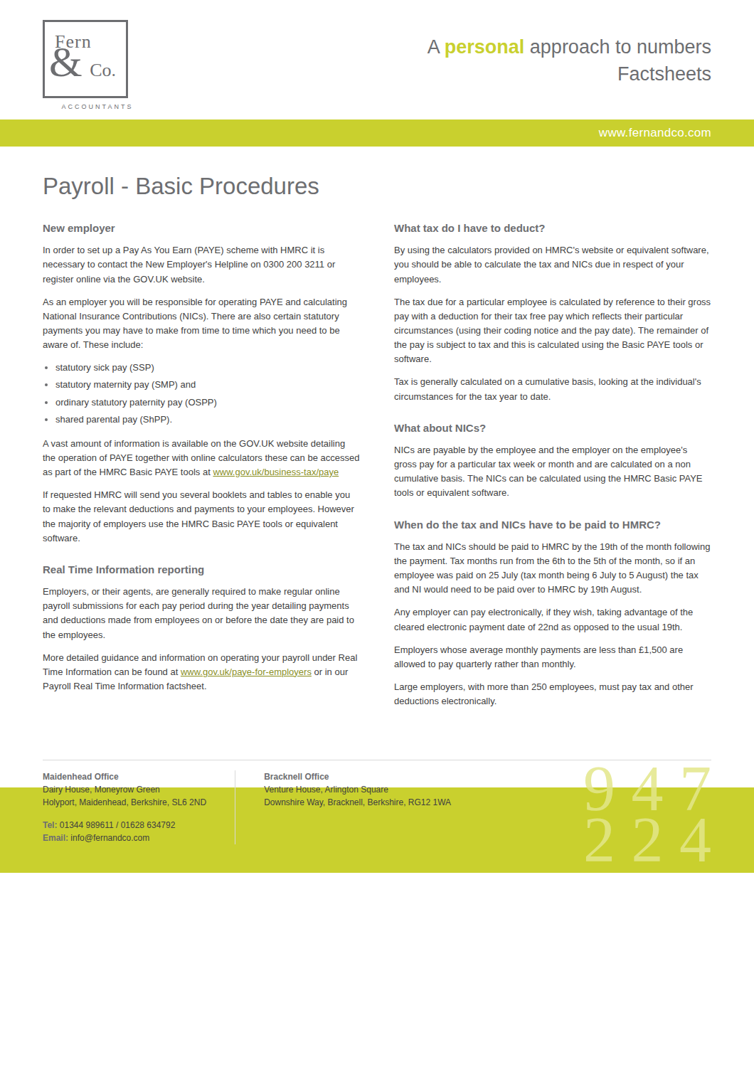Fern & Co.
ACCOUNTANTS
A personal approach to numbers
Factsheets
www.fernandco.com
Payroll - Basic Procedures
New employer
In order to set up a Pay As You Earn (PAYE) scheme with HMRC it is necessary to contact the New Employer's Helpline on 0300 200 3211 or register online via the GOV.UK website.
As an employer you will be responsible for operating PAYE and calculating National Insurance Contributions (NICs). There are also certain statutory payments you may have to make from time to time which you need to be aware of. These include:
statutory sick pay (SSP)
statutory maternity pay (SMP) and
ordinary statutory paternity pay (OSPP)
shared parental pay (ShPP).
A vast amount of information is available on the GOV.UK website detailing the operation of PAYE together with online calculators these can be accessed as part of the HMRC Basic PAYE tools at www.gov.uk/business-tax/paye
If requested HMRC will send you several booklets and tables to enable you to make the relevant deductions and payments to your employees. However the majority of employers use the HMRC Basic PAYE tools or equivalent software.
Real Time Information reporting
Employers, or their agents, are generally required to make regular online payroll submissions for each pay period during the year detailing payments and deductions made from employees on or before the date they are paid to the employees.
More detailed guidance and information on operating your payroll under Real Time Information can be found at www.gov.uk/paye-for-employers or in our Payroll Real Time Information factsheet.
What tax do I have to deduct?
By using the calculators provided on HMRC's website or equivalent software, you should be able to calculate the tax and NICs due in respect of your employees.
The tax due for a particular employee is calculated by reference to their gross pay with a deduction for their tax free pay which reflects their particular circumstances (using their coding notice and the pay date). The remainder of the pay is subject to tax and this is calculated using the Basic PAYE tools or software.
Tax is generally calculated on a cumulative basis, looking at the individual's circumstances for the tax year to date.
What about NICs?
NICs are payable by the employee and the employer on the employee's gross pay for a particular tax week or month and are calculated on a non cumulative basis. The NICs can be calculated using the HMRC Basic PAYE tools or equivalent software.
When do the tax and NICs have to be paid to HMRC?
The tax and NICs should be paid to HMRC by the 19th of the month following the payment. Tax months run from the 6th to the 5th of the month, so if an employee was paid on 25 July (tax month being 6 July to 5 August) the tax and NI would need to be paid over to HMRC by 19th August.
Any employer can pay electronically, if they wish, taking advantage of the cleared electronic payment date of 22nd as opposed to the usual 19th.
Employers whose average monthly payments are less than £1,500 are allowed to pay quarterly rather than monthly.
Large employers, with more than 250 employees, must pay tax and other deductions electronically.
Maidenhead Office
Dairy House, Moneyrow Green
Holyport, Maidenhead, Berkshire, SL6 2ND
Tel: 01344 989611 / 01628 634792
Email: info@fernandco.com
Bracknell Office
Venture House, Arlington Square
Downshire Way, Bracknell, Berkshire, RG12 1WA
9 4 7
2 2 4